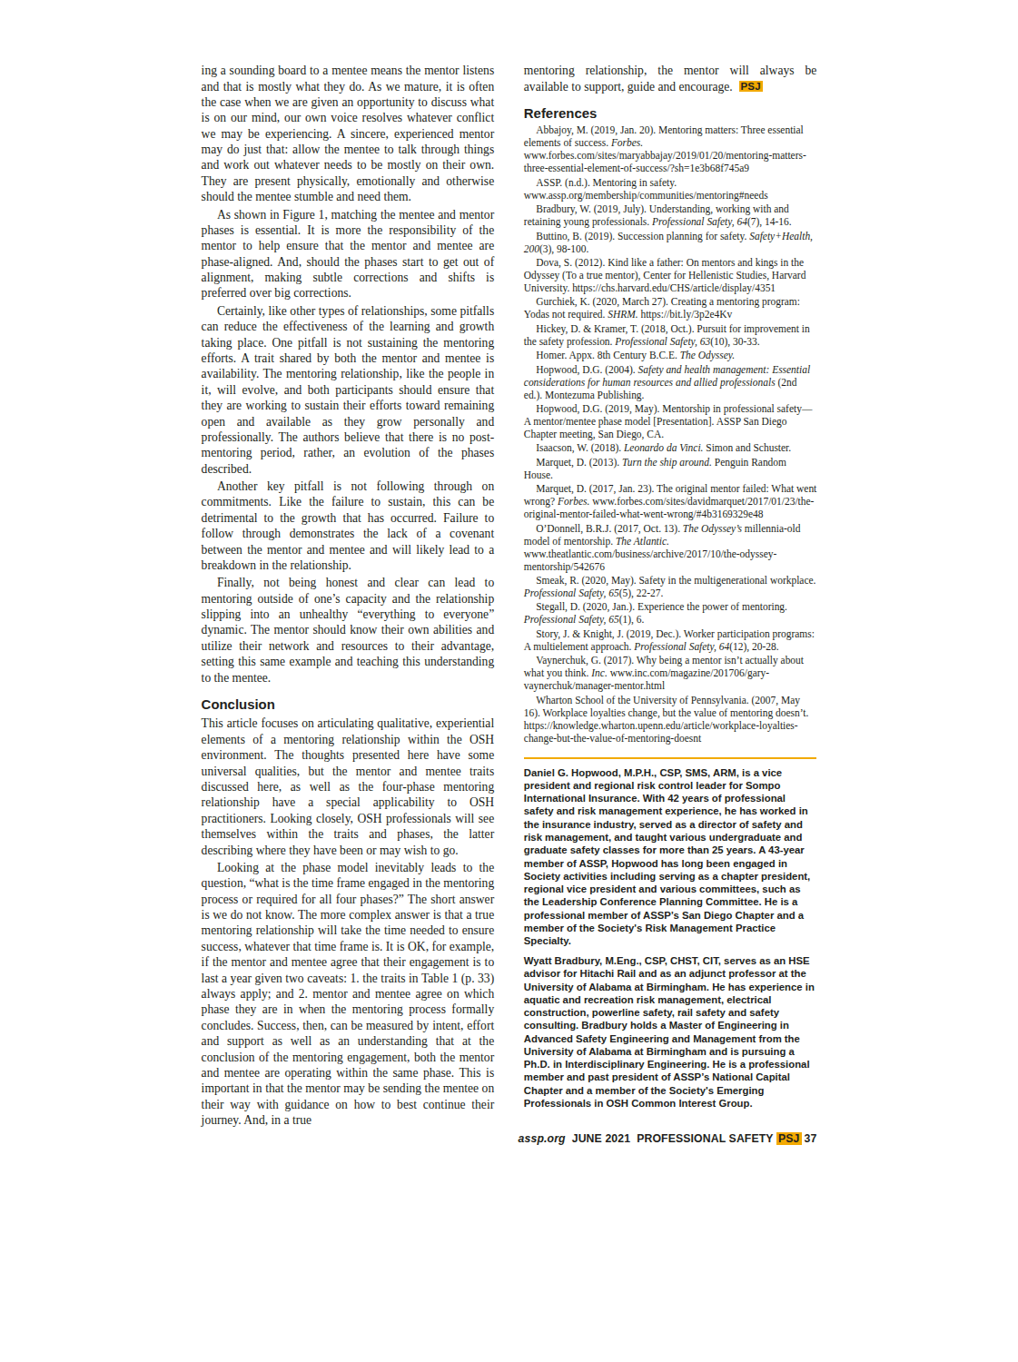ing a sounding board to a mentee means the mentor listens and that is mostly what they do. As we mature, it is often the case when we are given an opportunity to discuss what is on our mind, our own voice resolves whatever conflict we may be experiencing. A sincere, experienced mentor may do just that: allow the mentee to talk through things and work out whatever needs to be mostly on their own. They are present physically, emotionally and otherwise should the mentee stumble and need them.
As shown in Figure 1, matching the mentee and mentor phases is essential. It is more the responsibility of the mentor to help ensure that the mentor and mentee are phase-aligned. And, should the phases start to get out of alignment, making subtle corrections and shifts is preferred over big corrections.
Certainly, like other types of relationships, some pitfalls can reduce the effectiveness of the learning and growth taking place. One pitfall is not sustaining the mentoring efforts. A trait shared by both the mentor and mentee is availability. The mentoring relationship, like the people in it, will evolve, and both participants should ensure that they are working to sustain their efforts toward remaining open and available as they grow personally and professionally. The authors believe that there is no post-mentoring period, rather, an evolution of the phases described.
Another key pitfall is not following through on commitments. Like the failure to sustain, this can be detrimental to the growth that has occurred. Failure to follow through demonstrates the lack of a covenant between the mentor and mentee and will likely lead to a breakdown in the relationship.
Finally, not being honest and clear can lead to mentoring outside of one’s capacity and the relationship slipping into an unhealthy “everything to everyone” dynamic. The mentor should know their own abilities and utilize their network and resources to their advantage, setting this same example and teaching this understanding to the mentee.
Conclusion
This article focuses on articulating qualitative, experiential elements of a mentoring relationship within the OSH environment. The thoughts presented here have some universal qualities, but the mentor and mentee traits discussed here, as well as the four-phase mentoring relationship have a special applicability to OSH practitioners. Looking closely, OSH professionals will see themselves within the traits and phases, the latter describing where they have been or may wish to go.
Looking at the phase model inevitably leads to the question, “what is the time frame engaged in the mentoring process or required for all four phases?” The short answer is we do not know. The more complex answer is that a true mentoring relationship will take the time needed to ensure success, whatever that time frame is. It is OK, for example, if the mentor and mentee agree that their engagement is to last a year given two caveats: 1. the traits in Table 1 (p. 33) always apply; and 2. mentor and mentee agree on which phase they are in when the mentoring process formally concludes. Success, then, can be measured by intent, effort and support as well as an understanding that at the conclusion of the mentoring engagement, both the mentor and mentee are operating within the same phase. This is important in that the mentor may be sending the mentee on their way with guidance on how to best continue their journey. And, in a true
mentoring relationship, the mentor will always be available to support, guide and encourage. PSJ
References
Abbajoy, M. (2019, Jan. 20). Mentoring matters: Three essential elements of success. Forbes. www.forbes.com/sites/maryabbajay/2019/01/20/mentoring-matters-three-essential-element-of-success/?sh=1e3b68f745a9
ASSP. (n.d.). Mentoring in safety. www.assp.org/membership/communities/mentoring#needs
Bradbury, W. (2019, July). Understanding, working with and retaining young professionals. Professional Safety, 64(7), 14-16.
Buttino, B. (2019). Succession planning for safety. Safety+Health, 200(3), 98-100.
Dova, S. (2012). Kind like a father: On mentors and kings in the Odyssey (To a true mentor), Center for Hellenistic Studies, Harvard University. https://chs.harvard.edu/CHS/article/display/4351
Gurchiek, K. (2020, March 27). Creating a mentoring program: Yodas not required. SHRM. https://bit.ly/3p2e4Kv
Hickey, D. & Kramer, T. (2018, Oct.). Pursuit for improvement in the safety profession. Professional Safety, 63(10), 30-33.
Homer. Appx. 8th Century B.C.E. The Odyssey.
Hopwood, D.G. (2004). Safety and health management: Essential considerations for human resources and allied professionals (2nd ed.). Montezuma Publishing.
Hopwood, D.G. (2019, May). Mentorship in professional safety—A mentor/mentee phase model [Presentation]. ASSP San Diego Chapter meeting, San Diego, CA.
Isaacson, W. (2018). Leonardo da Vinci. Simon and Schuster.
Marquet, D. (2013). Turn the ship around. Penguin Random House.
Marquet, D. (2017, Jan. 23). The original mentor failed: What went wrong? Forbes. www.forbes.com/sites/davidmarquet/2017/01/23/the-original-mentor-failed-what-went-wrong/#4b3169329e48
O’Donnell, B.R.J. (2017, Oct. 13). The Odyssey’s millennia-old model of mentorship. The Atlantic. www.theatlantic.com/business/archive/2017/10/the-odyssey-mentorship/542676
Smeak, R. (2020, May). Safety in the multigenerational workplace. Professional Safety, 65(5), 22-27.
Stegall, D. (2020, Jan.). Experience the power of mentoring. Professional Safety, 65(1), 6.
Story, J. & Knight, J. (2019, Dec.). Worker participation programs: A multielement approach. Professional Safety, 64(12), 20-28.
Vaynerchuk, G. (2017). Why being a mentor isn’t actually about what you think. Inc. www.inc.com/magazine/201706/gary-vaynerchuk/manager-mentor.html
Wharton School of the University of Pennsylvania. (2007, May 16). Workplace loyalties change, but the value of mentoring doesn’t. https://knowledge.wharton.upenn.edu/article/workplace-loyalties-change-but-the-value-of-mentoring-doesnt
Daniel G. Hopwood, M.P.H., CSP, SMS, ARM, is a vice president and regional risk control leader for Sompo International Insurance. With 42 years of professional safety and risk management experience, he has worked in the insurance industry, served as a director of safety and risk management, and taught various undergraduate and graduate safety classes for more than 25 years. A 43-year member of ASSP, Hopwood has long been engaged in Society activities including serving as a chapter president, regional vice president and various committees, such as the Leadership Conference Planning Committee. He is a professional member of ASSP’s San Diego Chapter and a member of the Society's Risk Management Practice Specialty.
Wyatt Bradbury, M.Eng., CSP, CHST, CIT, serves as an HSE advisor for Hitachi Rail and as an adjunct professor at the University of Alabama at Birmingham. He has experience in aquatic and recreation risk management, electrical construction, powerline safety, rail safety and safety consulting. Bradbury holds a Master of Engineering in Advanced Safety Engineering and Management from the University of Alabama at Birmingham and is pursuing a Ph.D. in Interdisciplinary Engineering. He is a professional member and past president of ASSP’s National Capital Chapter and a member of the Society's Emerging Professionals in OSH Common Interest Group.
assp.org JUNE 2021 PROFESSIONAL SAFETY PSJ 37